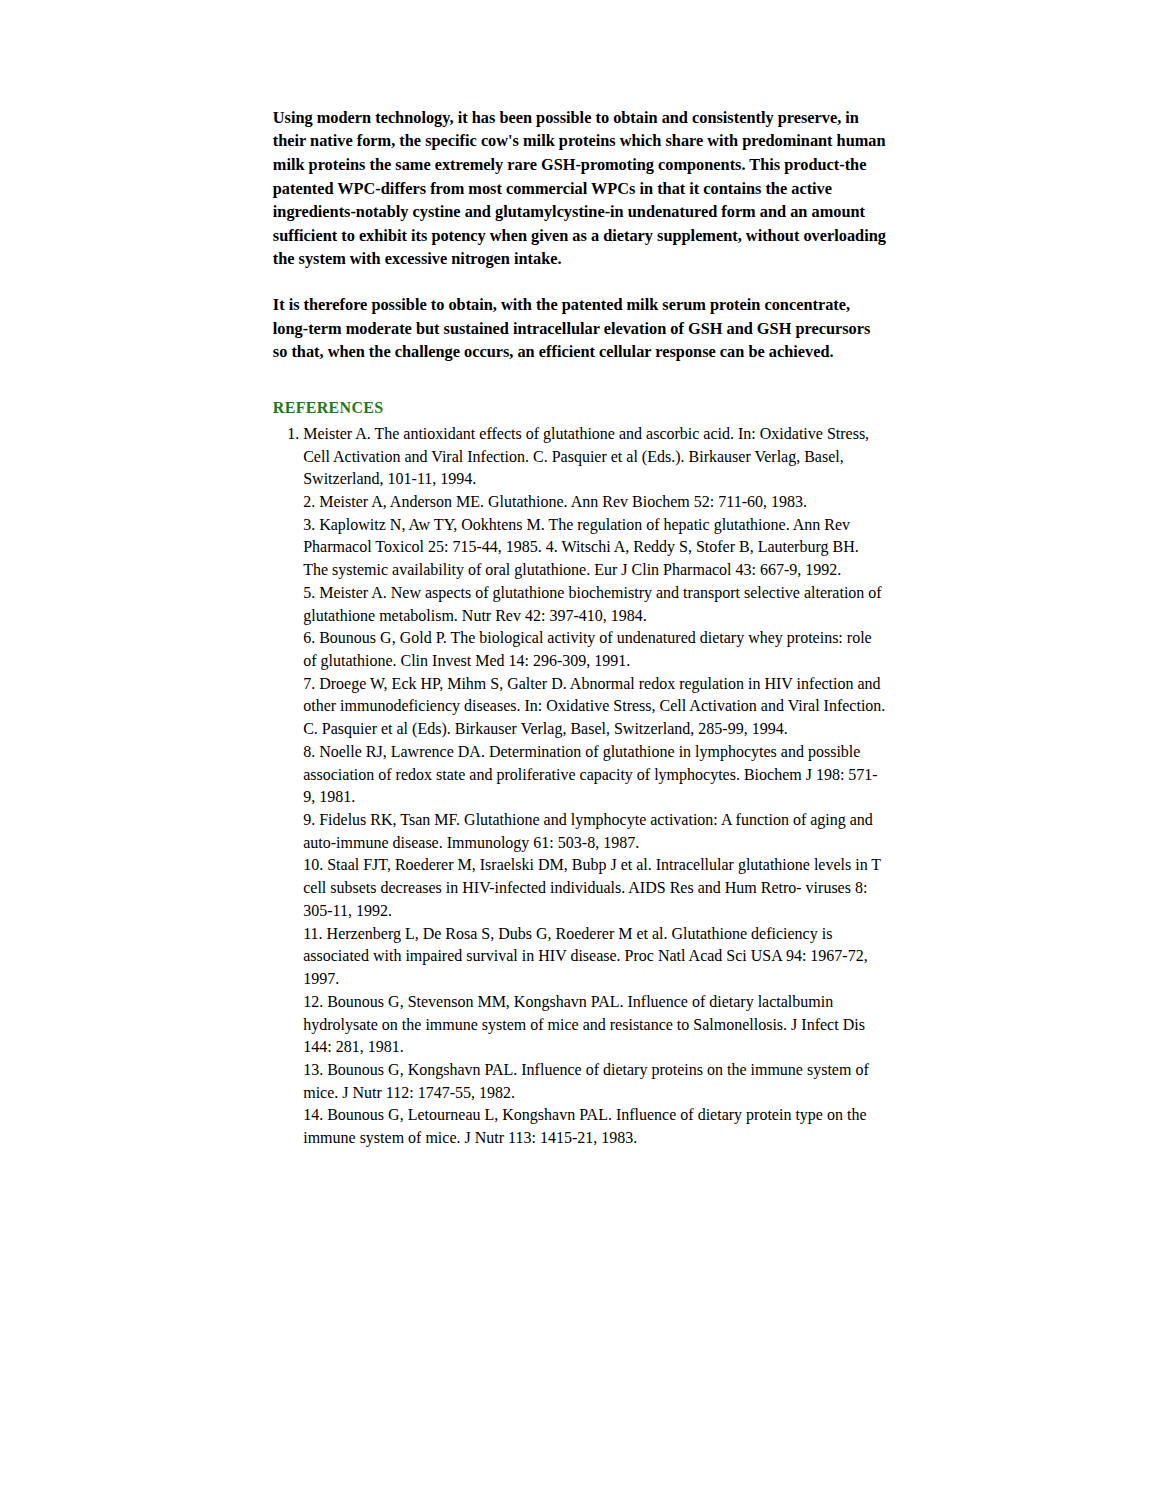Using modern technology, it has been possible to obtain and consistently preserve, in their native form, the specific cow's milk proteins which share with predominant human milk proteins the same extremely rare GSH-promoting components. This product-the patented WPC-differs from most commercial WPCs in that it contains the active ingredients-notably cystine and glutamylcystine-in undenatured form and an amount sufficient to exhibit its potency when given as a dietary supplement, without overloading the system with excessive nitrogen intake.
It is therefore possible to obtain, with the patented milk serum protein concentrate, long-term moderate but sustained intracellular elevation of GSH and GSH precursors so that, when the challenge occurs, an efficient cellular response can be achieved.
REFERENCES
Meister A. The antioxidant effects of glutathione and ascorbic acid. In: Oxidative Stress, Cell Activation and Viral Infection. C. Pasquier et al (Eds.). Birkauser Verlag, Basel, Switzerland, 101-11, 1994.
2. Meister A, Anderson ME. Glutathione. Ann Rev Biochem 52: 711-60, 1983.
3. Kaplowitz N, Aw TY, Ookhtens M. The regulation of hepatic glutathione. Ann Rev Pharmacol Toxicol 25: 715-44, 1985. 4. Witschi A, Reddy S, Stofer B, Lauterburg BH. The systemic availability of oral glutathione. Eur J Clin Pharmacol 43: 667-9, 1992.
5. Meister A. New aspects of glutathione biochemistry and transport selective alteration of glutathione metabolism. Nutr Rev 42: 397-410, 1984.
6. Bounous G, Gold P. The biological activity of undenatured dietary whey proteins: role of glutathione. Clin Invest Med 14: 296-309, 1991.
7. Droege W, Eck HP, Mihm S, Galter D. Abnormal redox regulation in HIV infection and other immunodeficiency diseases. In: Oxidative Stress, Cell Activation and Viral Infection. C. Pasquier et al (Eds). Birkauser Verlag, Basel, Switzerland, 285-99, 1994.
8. Noelle RJ, Lawrence DA. Determination of glutathione in lymphocytes and possible association of redox state and proliferative capacity of lymphocytes. Biochem J 198: 571-9, 1981.
9. Fidelus RK, Tsan MF. Glutathione and lymphocyte activation: A function of aging and auto-immune disease. Immunology 61: 503-8, 1987.
10. Staal FJT, Roederer M, Israelski DM, Bubp J et al. Intracellular glutathione levels in T cell subsets decreases in HIV-infected individuals. AIDS Res and Hum Retro- viruses 8: 305-11, 1992.
11. Herzenberg L, De Rosa S, Dubs G, Roederer M et al. Glutathione deficiency is associated with impaired survival in HIV disease. Proc Natl Acad Sci USA 94: 1967-72, 1997.
12. Bounous G, Stevenson MM, Kongshavn PAL. Influence of dietary lactalbumin hydrolysate on the immune system of mice and resistance to Salmonellosis. J Infect Dis 144: 281, 1981.
13. Bounous G, Kongshavn PAL. Influence of dietary proteins on the immune system of mice. J Nutr 112: 1747-55, 1982.
14. Bounous G, Letourneau L, Kongshavn PAL. Influence of dietary protein type on the immune system of mice. J Nutr 113: 1415-21, 1983.